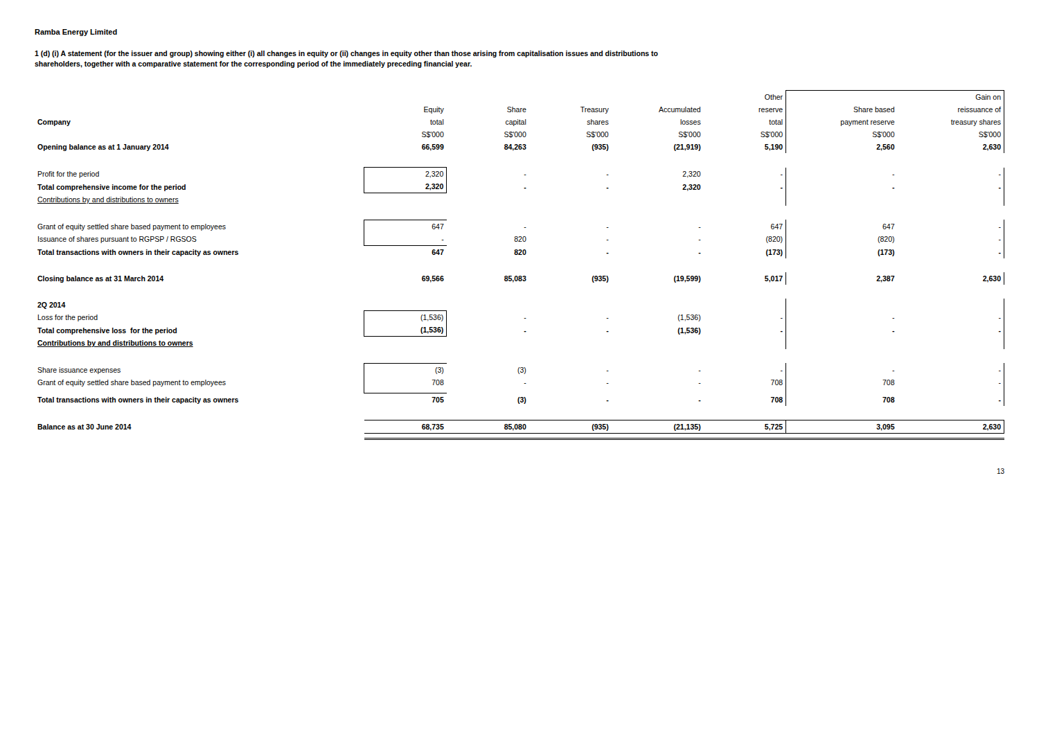Ramba Energy Limited
1 (d) (i) A statement (for the issuer and group) showing either (i) all changes in equity or (ii) changes in equity other than those arising from capitalisation issues and distributions to
shareholders, together with a comparative statement for the corresponding period of the immediately preceding financial year.
| | | | | | Other | | Gain on |
| | Equity | Share | Treasury | Accumulated | reserve | Share based | reissuance of |
| Company | total | capital | shares | losses | total | payment reserve | treasury shares |
| | S$'000 | S$'000 | S$'000 | S$'000 | S$'000 | S$'000 | S$'000 |
| Opening balance as at 1 January 2014 | 66,599 | 84,263 | (935) | (21,919) | 5,190 | 2,560 | 2,630 |
| Profit for the period | 2,320 | - | - | 2,320 | - | - | - |
| Total comprehensive income for the period | 2,320 | - | - | 2,320 | - | - | - |
| Contributions by and distributions to owners | | | | | | | |
| Grant of equity settled share based payment to employees | 647 | - | - | - | 647 | 647 | - |
| Issuance of shares pursuant to RGPSP / RGSOS | - | 820 | - | - | (820) | (820) | - |
| Total transactions with owners in their capacity as owners | 647 | 820 | - | - | (173) | (173) | - |
| Closing balance as at 31 March 2014 | 69,566 | 85,083 | (935) | (19,599) | 5,017 | 2,387 | 2,630 |
| 2Q 2014 | | | | | | | |
| Loss for the period | (1,536) | - | - | (1,536) | - | - | - |
| Total comprehensive loss for the period | (1,536) | - | - | (1,536) | - | - | - |
| Contributions by and distributions to owners | | | | | | | |
| Share issuance expenses | (3) | (3) | - | - | - | - | - |
| Grant of equity settled share based payment to employees | 708 | - | - | - | 708 | 708 | - |
| Total transactions with owners in their capacity as owners | 705 | (3) | - | - | 708 | 708 | - |
| Balance as at 30 June 2014 | 68,735 | 85,080 | (935) | (21,135) | 5,725 | 3,095 | 2,630 |
13